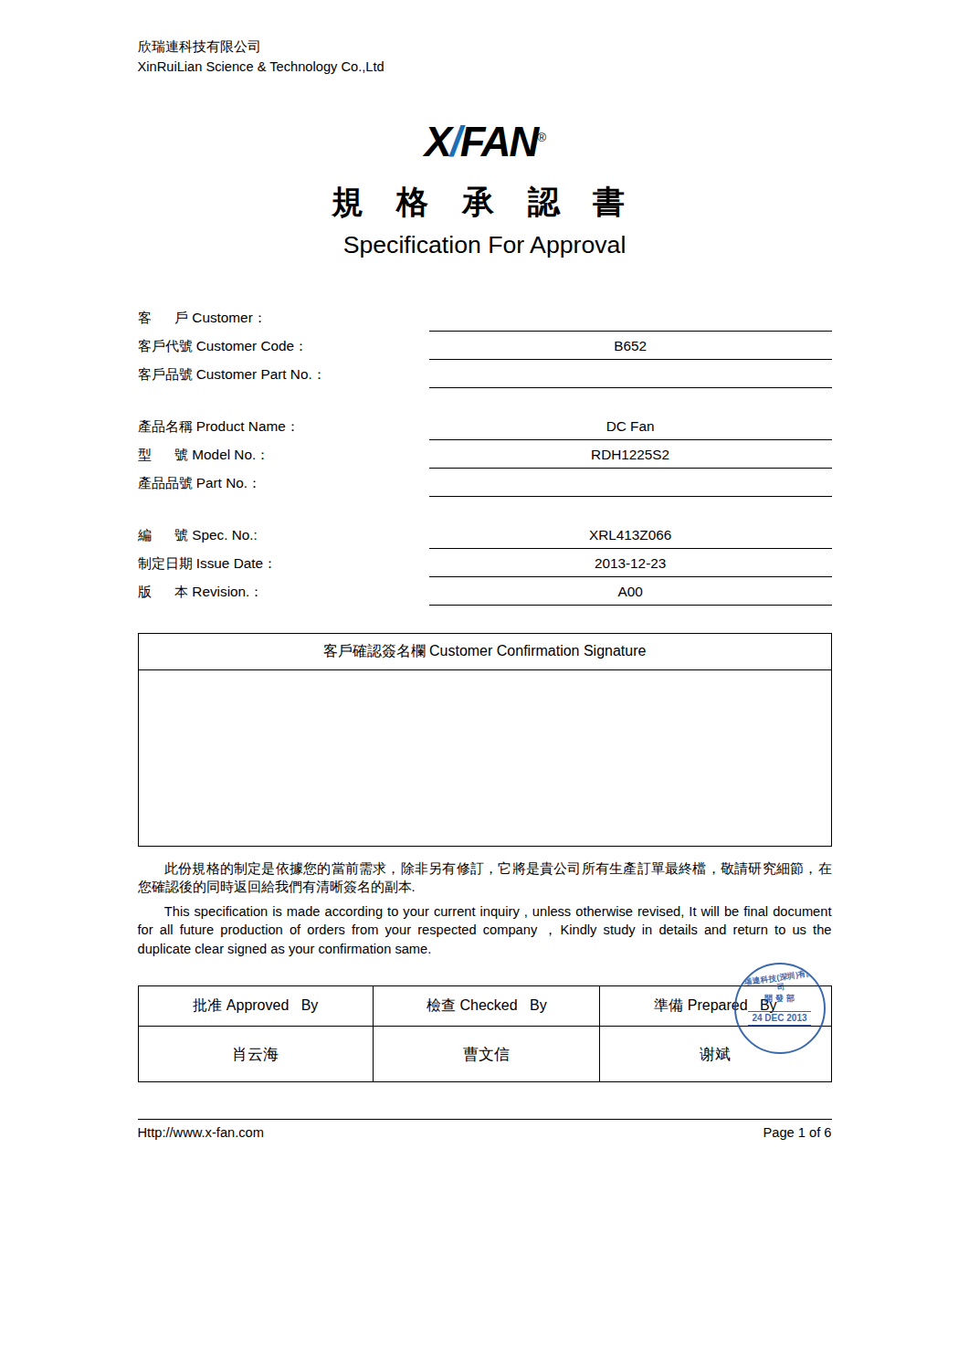欣瑞連科技有限公司
XinRuiLian Science & Technology Co.,Ltd
X/FAN®
規 格 承 認 書
Specification For Approval
| 客 戶 Customer： | |
| 客戶代號 Customer Code： | B652 |
| 客戶品號 Customer Part No.： | |
| 產品名稱 Product Name： | DC Fan |
| 型 號 Model No.： | RDH1225S2 |
| 產品品號 Part No.： | |
| 編 號 Spec. No.: | XRL413Z066 |
| 制定日期 Issue Date： | 2013-12-23 |
| 版 本 Revision.： | A00 |
| 客戶確認簽名欄 Customer Confirmation Signature |
| --- |
此份規格的制定是依據您的當前需求，除非另有修訂，它將是貴公司所有生產訂單最終檔，敬請研究細節，在您確認後的同時返回給我們有清晰簽名的副本.
This specification is made according to your current inquiry , unless otherwise revised, It will be final document for all future production of orders from your respected company ，Kindly study in details and return to us the duplicate clear signed as your confirmation same.
| 批准 Approved By | 檢查 Checked By | 準備 Prepared By 欣瑞連科技(深圳)有限公司 開 發 部 24 DEC 2013 |
| 肖云海 | 曹文信 | 谢斌 |
Http://www.x-fan.com Page 1 of 6